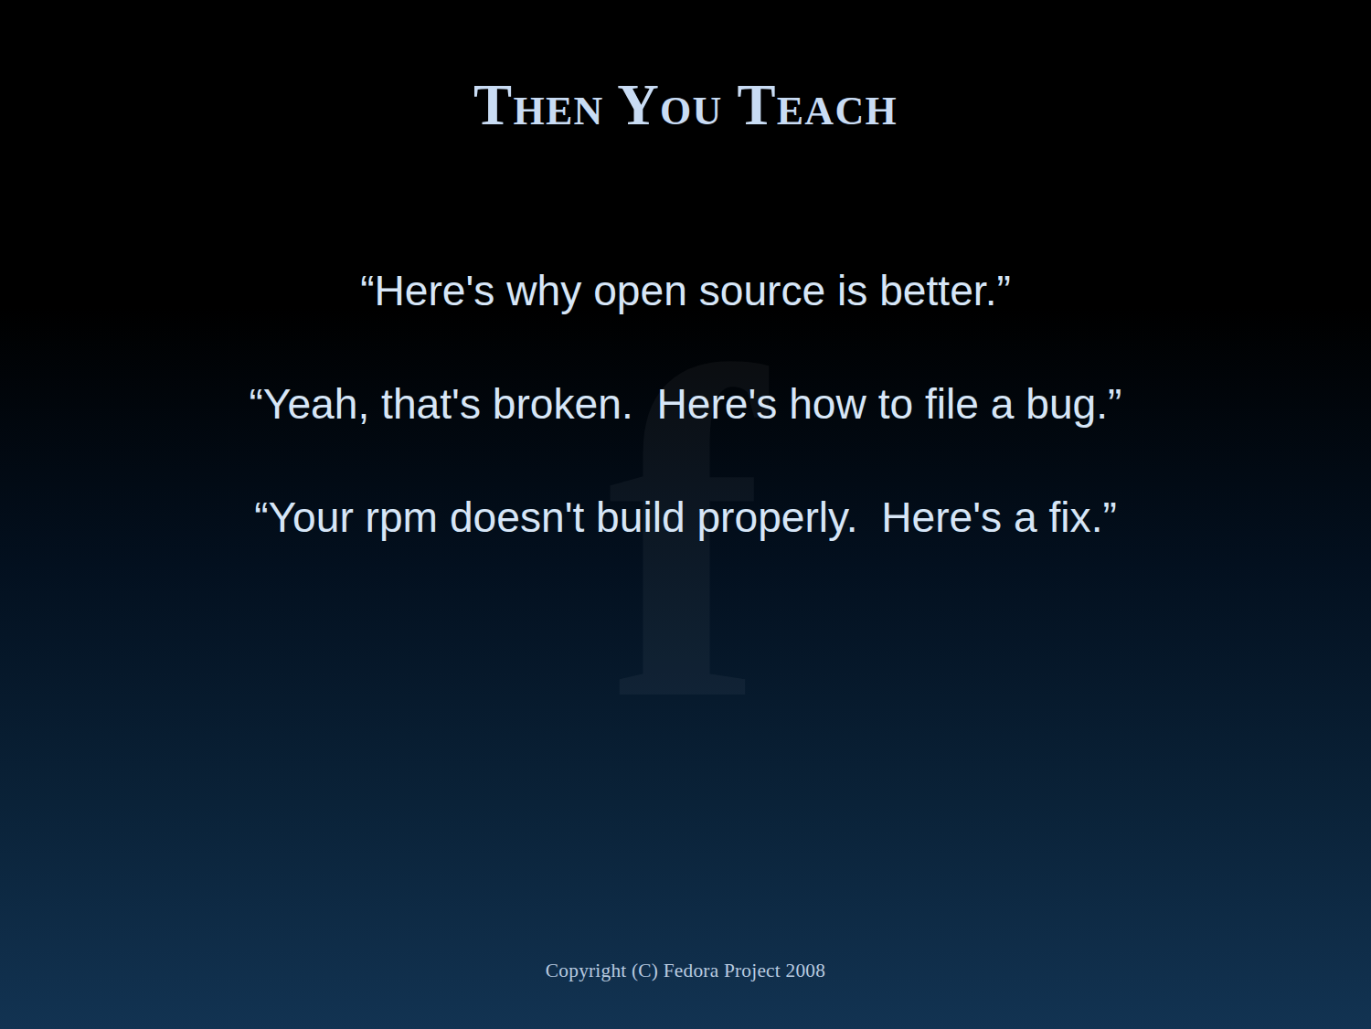f
Then you teach
“Here's why open source is better.”
“Yeah, that's broken. Here's how to file a bug.”
“Your rpm doesn't build properly. Here's a fix.”
Copyright (C) Fedora Project 2008